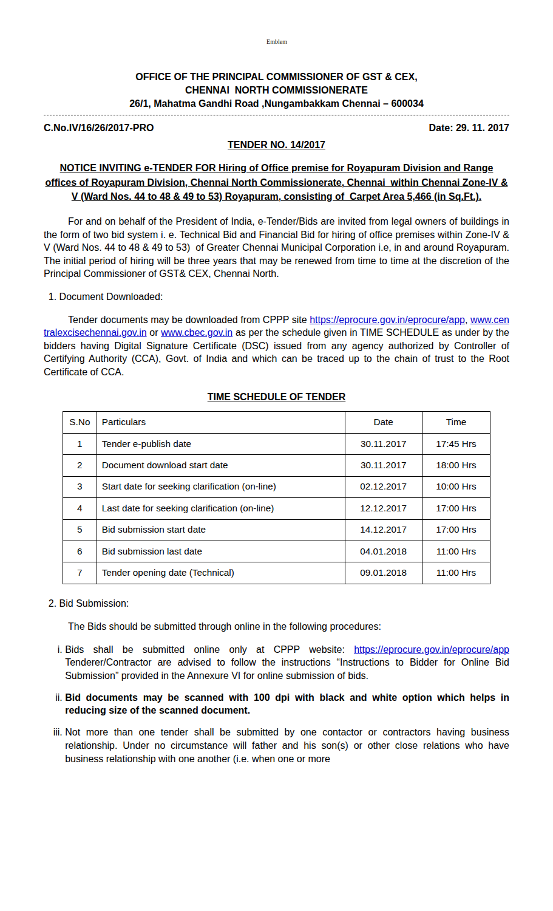OFFICE OF THE PRINCIPAL COMMISSIONER OF GST & CEX,
CHENNAI NORTH COMMISSIONERATE
26/1, Mahatma Gandhi Road ,Nungambakkam Chennai – 600034
C.No.IV/16/26/2017-PRO Date: 29. 11. 2017
TENDER NO. 14/2017
NOTICE INVITING e-TENDER FOR Hiring of Office premise for Royapuram Division and Range offices of Royapuram Division, Chennai North Commissionerate, Chennai within Chennai Zone-IV & V (Ward Nos. 44 to 48 & 49 to 53) Royapuram, consisting of Carpet Area 5,466 (in Sq.Ft.).
For and on behalf of the President of India, e-Tender/Bids are invited from legal owners of buildings in the form of two bid system i. e. Technical Bid and Financial Bid for hiring of office premises within Zone-IV & V (Ward Nos. 44 to 48 & 49 to 53) of Greater Chennai Municipal Corporation i.e, in and around Royapuram. The initial period of hiring will be three years that may be renewed from time to time at the discretion of the Principal Commissioner of GST& CEX, Chennai North.
Document Downloaded:
Tender documents may be downloaded from CPPP site https://eprocure.gov.in/eprocure/app, www.centralexcisechennai.gov.in or www.cbec.gov.in as per the schedule given in TIME SCHEDULE as under by the bidders having Digital Signature Certificate (DSC) issued from any agency authorized by Controller of Certifying Authority (CCA), Govt. of India and which can be traced up to the chain of trust to the Root Certificate of CCA.
TIME SCHEDULE OF TENDER
| S.No | Particulars | Date | Time |
| --- | --- | --- | --- |
| 1 | Tender e-publish date | 30.11.2017 | 17:45 Hrs |
| 2 | Document download start date | 30.11.2017 | 18:00 Hrs |
| 3 | Start date for seeking clarification (on-line) | 02.12.2017 | 10:00 Hrs |
| 4 | Last date for seeking clarification (on-line) | 12.12.2017 | 17:00 Hrs |
| 5 | Bid submission start date | 14.12.2017 | 17:00 Hrs |
| 6 | Bid submission last date | 04.01.2018 | 11:00 Hrs |
| 7 | Tender opening date (Technical) | 09.01.2018 | 11:00 Hrs |
Bid Submission:
The Bids should be submitted through online in the following procedures:
Bids shall be submitted online only at CPPP website: https://eprocure.gov.in/eprocure/app Tenderer/Contractor are advised to follow the instructions “Instructions to Bidder for Online Bid Submission” provided in the Annexure VI for online submission of bids.
Bid documents may be scanned with 100 dpi with black and white option which helps in reducing size of the scanned document.
Not more than one tender shall be submitted by one contactor or contractors having business relationship. Under no circumstance will father and his son(s) or other close relations who have business relationship with one another (i.e. when one or more